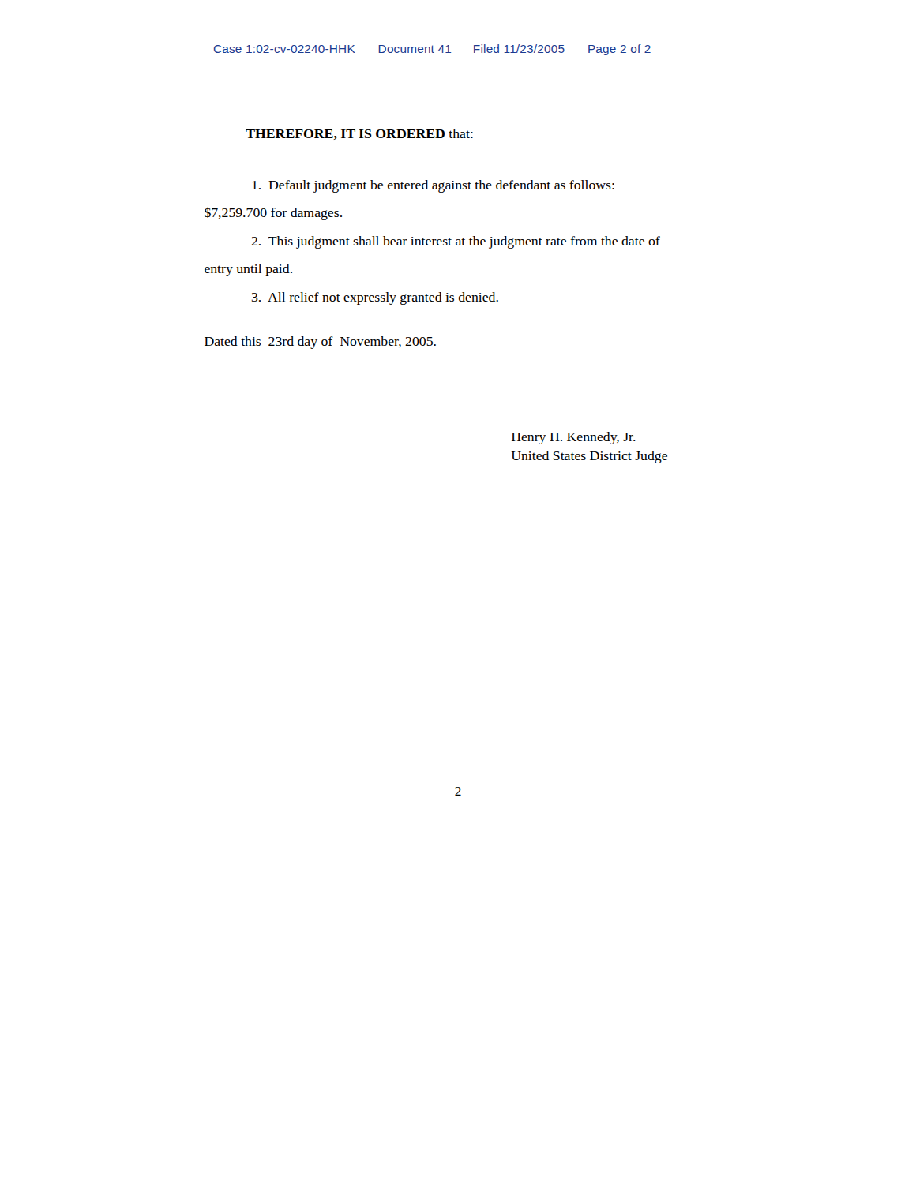Case 1:02-cv-02240-HHK Document 41 Filed 11/23/2005 Page 2 of 2
THEREFORE, IT IS ORDERED that:
1. Default judgment be entered against the defendant as follows:
$7,259.700 for damages.
2. This judgment shall bear interest at the judgment rate from the date of
entry until paid.
3. All relief not expressly granted is denied.
Dated this 23rd day of November, 2005.
Henry H. Kennedy, Jr.
United States District Judge
2